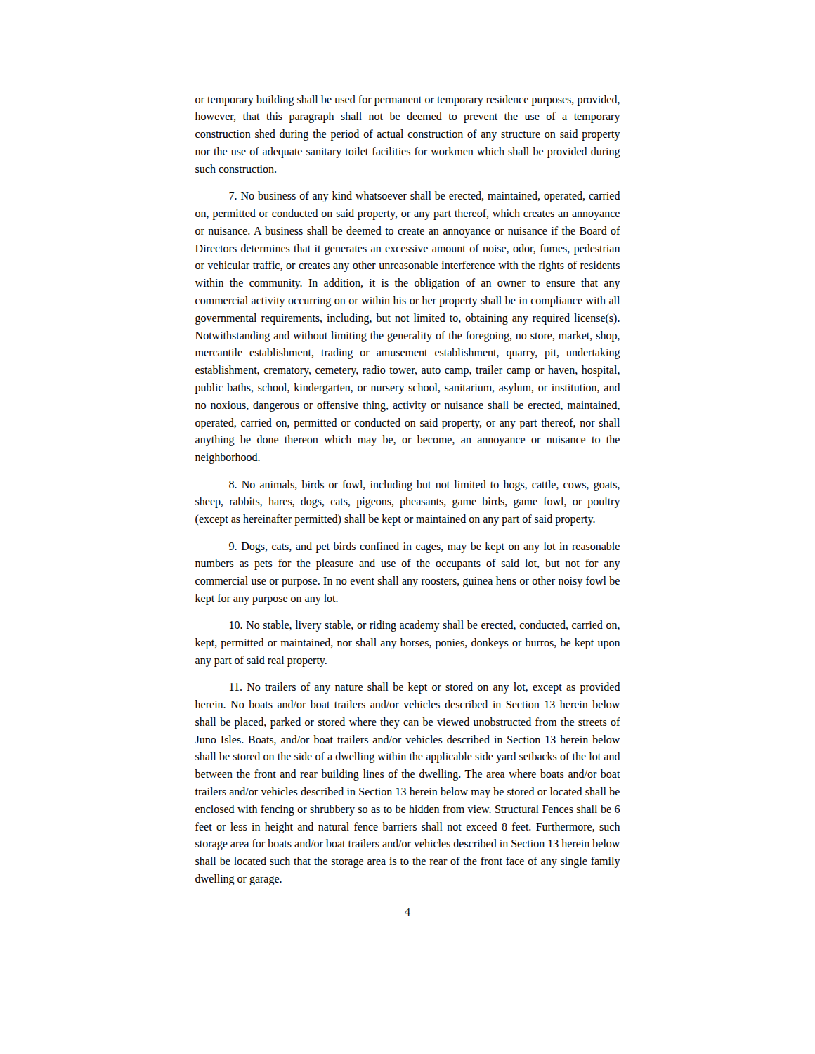or temporary building shall be used for permanent or temporary residence purposes, provided, however, that this paragraph shall not be deemed to prevent the use of a temporary construction shed during the period of actual construction of any structure on said property nor the use of adequate sanitary toilet facilities for workmen which shall be provided during such construction.
7. No business of any kind whatsoever shall be erected, maintained, operated, carried on, permitted or conducted on said property, or any part thereof, which creates an annoyance or nuisance. A business shall be deemed to create an annoyance or nuisance if the Board of Directors determines that it generates an excessive amount of noise, odor, fumes, pedestrian or vehicular traffic, or creates any other unreasonable interference with the rights of residents within the community. In addition, it is the obligation of an owner to ensure that any commercial activity occurring on or within his or her property shall be in compliance with all governmental requirements, including, but not limited to, obtaining any required license(s). Notwithstanding and without limiting the generality of the foregoing, no store, market, shop, mercantile establishment, trading or amusement establishment, quarry, pit, undertaking establishment, crematory, cemetery, radio tower, auto camp, trailer camp or haven, hospital, public baths, school, kindergarten, or nursery school, sanitarium, asylum, or institution, and no noxious, dangerous or offensive thing, activity or nuisance shall be erected, maintained, operated, carried on, permitted or conducted on said property, or any part thereof, nor shall anything be done thereon which may be, or become, an annoyance or nuisance to the neighborhood.
8. No animals, birds or fowl, including but not limited to hogs, cattle, cows, goats, sheep, rabbits, hares, dogs, cats, pigeons, pheasants, game birds, game fowl, or poultry (except as hereinafter permitted) shall be kept or maintained on any part of said property.
9. Dogs, cats, and pet birds confined in cages, may be kept on any lot in reasonable numbers as pets for the pleasure and use of the occupants of said lot, but not for any commercial use or purpose. In no event shall any roosters, guinea hens or other noisy fowl be kept for any purpose on any lot.
10. No stable, livery stable, or riding academy shall be erected, conducted, carried on, kept, permitted or maintained, nor shall any horses, ponies, donkeys or burros, be kept upon any part of said real property.
11. No trailers of any nature shall be kept or stored on any lot, except as provided herein. No boats and/or boat trailers and/or vehicles described in Section 13 herein below shall be placed, parked or stored where they can be viewed unobstructed from the streets of Juno Isles. Boats, and/or boat trailers and/or vehicles described in Section 13 herein below shall be stored on the side of a dwelling within the applicable side yard setbacks of the lot and between the front and rear building lines of the dwelling. The area where boats and/or boat trailers and/or vehicles described in Section 13 herein below may be stored or located shall be enclosed with fencing or shrubbery so as to be hidden from view. Structural Fences shall be 6 feet or less in height and natural fence barriers shall not exceed 8 feet. Furthermore, such storage area for boats and/or boat trailers and/or vehicles described in Section 13 herein below shall be located such that the storage area is to the rear of the front face of any single family dwelling or garage.
4